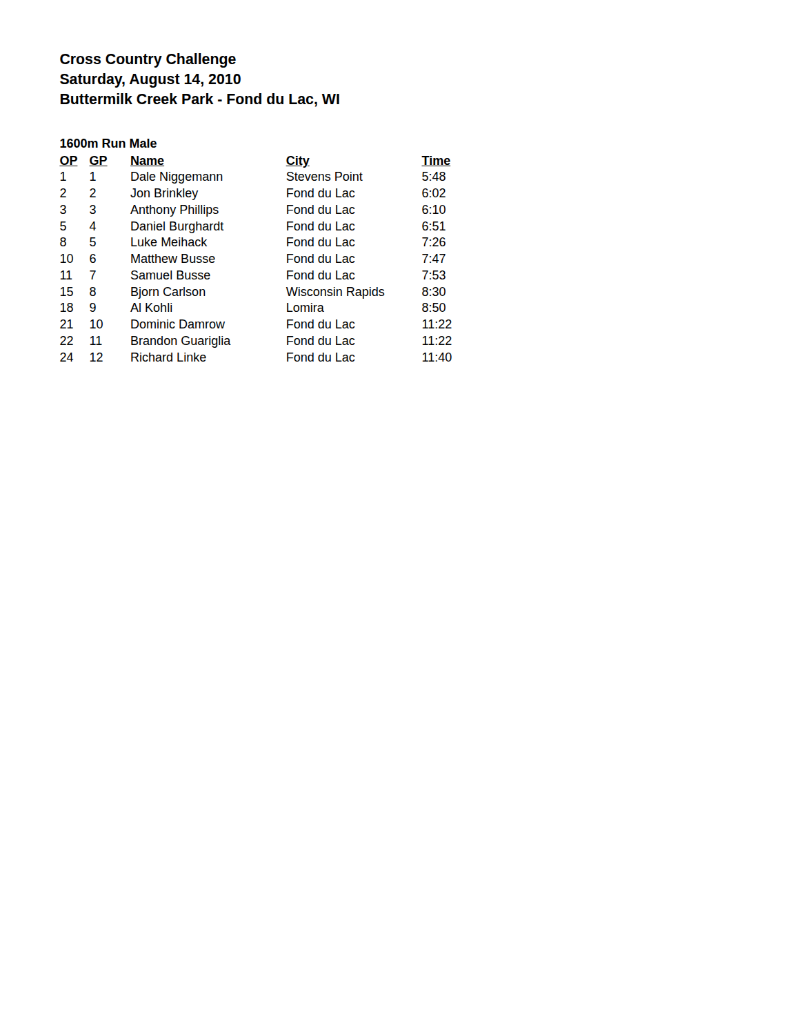Cross Country Challenge Saturday, August 14, 2010 Buttermilk Creek Park - Fond du Lac, WI
1600m Run Male
| OP | GP | Name | City | Time |
| --- | --- | --- | --- | --- |
| 1 | 1 | Dale Niggemann | Stevens Point | 5:48 |
| 2 | 2 | Jon Brinkley | Fond du Lac | 6:02 |
| 3 | 3 | Anthony Phillips | Fond du Lac | 6:10 |
| 5 | 4 | Daniel Burghardt | Fond du Lac | 6:51 |
| 8 | 5 | Luke Meihack | Fond du Lac | 7:26 |
| 10 | 6 | Matthew Busse | Fond du Lac | 7:47 |
| 11 | 7 | Samuel Busse | Fond du Lac | 7:53 |
| 15 | 8 | Bjorn Carlson | Wisconsin Rapids | 8:30 |
| 18 | 9 | Al Kohli | Lomira | 8:50 |
| 21 | 10 | Dominic Damrow | Fond du Lac | 11:22 |
| 22 | 11 | Brandon Guariglia | Fond du Lac | 11:22 |
| 24 | 12 | Richard Linke | Fond du Lac | 11:40 |